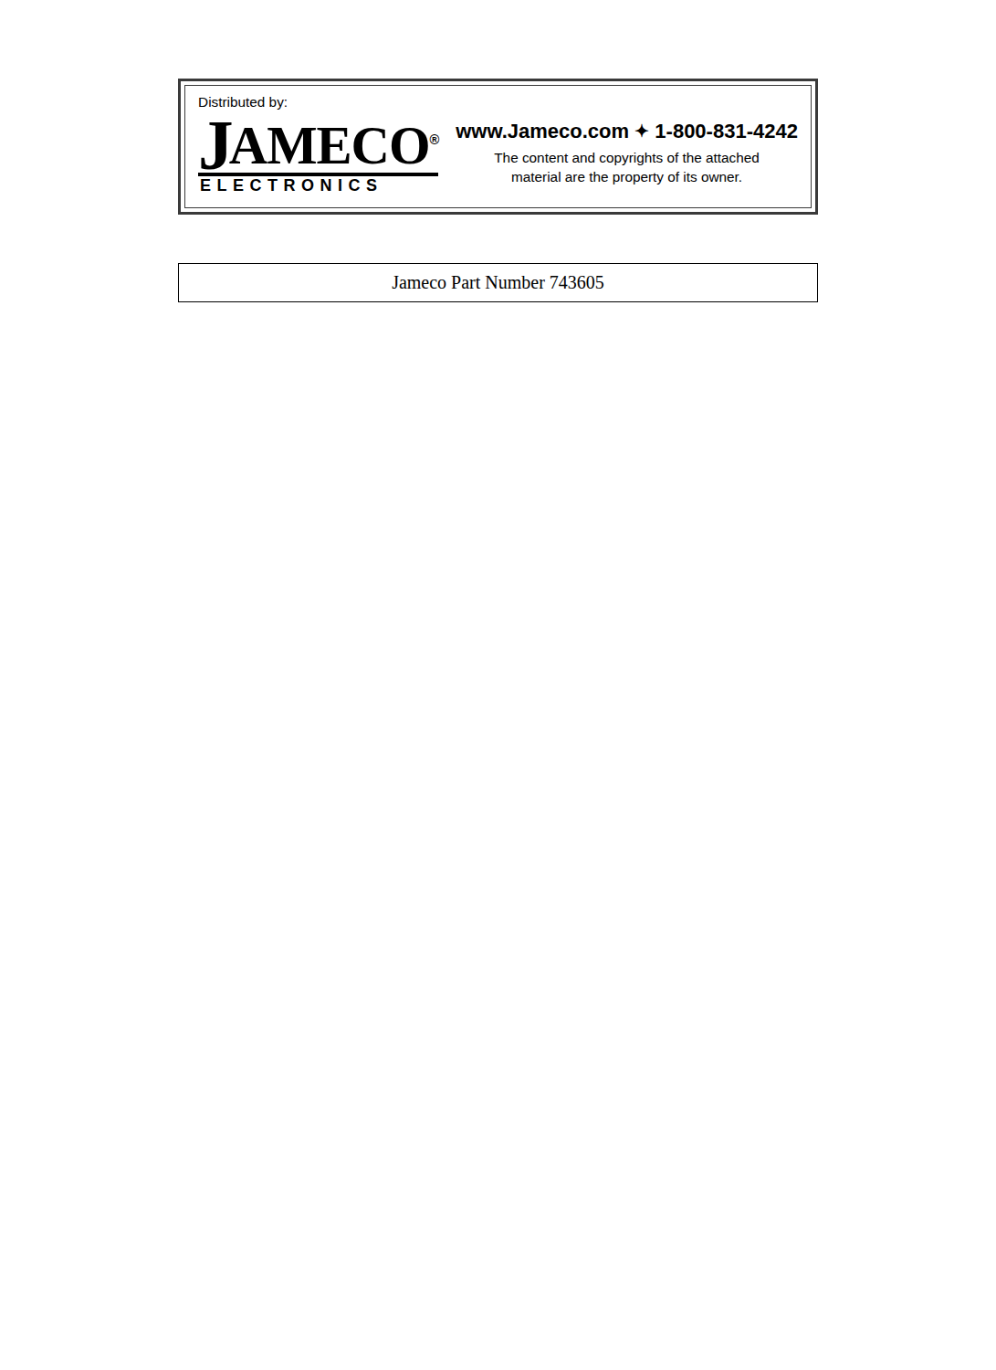Distributed by:
| J AMECO ® ELECTRONICS | www.Jameco.com ✦ 1-800-831-4242 The content and copyrights of the attached material are the property of its owner. |
Jameco Part Number 743605